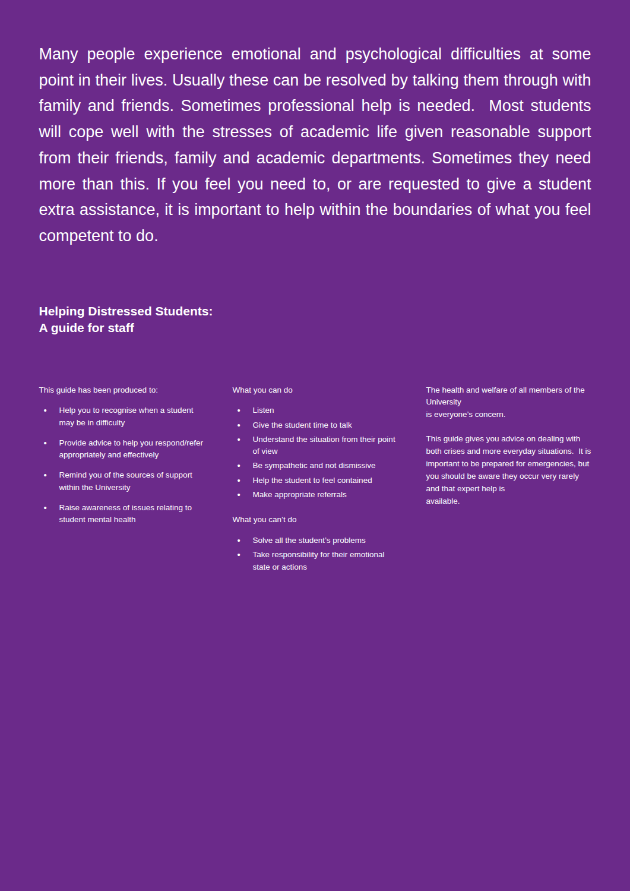Many people experience emotional and psychological difficulties at some point in their lives. Usually these can be resolved by talking them through with family and friends. Sometimes professional help is needed. Most students will cope well with the stresses of academic life given reasonable support from their friends, family and academic departments. Sometimes they need more than this. If you feel you need to, or are requested to give a student extra assistance, it is important to help within the boundaries of what you feel competent to do.
Helping Distressed Students:
A guide for staff
This guide has been produced to:
Help you to recognise when a student may be in difficulty
Provide advice to help you respond/refer appropriately and effectively
Remind you of the sources of support within the University
Raise awareness of issues relating to student mental health
What you can do
Listen
Give the student time to talk
Understand the situation from their point of view
Be sympathetic and not dismissive
Help the student to feel contained
Make appropriate referrals
What you can’t do
Solve all the student’s problems
Take responsibility for their emotional state or actions
The health and welfare of all members of the University
is everyone’s concern.
This guide gives you advice on dealing with both crises and more everyday situations. It is important to be prepared for emergencies, but you should be aware they occur very rarely and that expert help is
available.